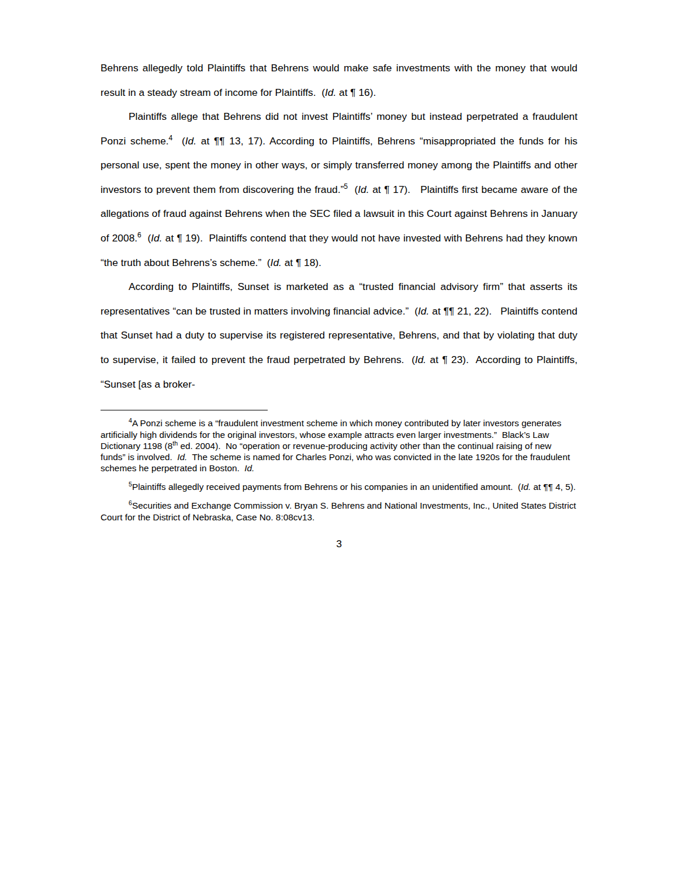Behrens allegedly told Plaintiffs that Behrens would make safe investments with the money that would result in a steady stream of income for Plaintiffs. (Id. at ¶ 16).
Plaintiffs allege that Behrens did not invest Plaintiffs’ money but instead perpetrated a fraudulent Ponzi scheme.4 (Id. at ¶¶ 13, 17). According to Plaintiffs, Behrens “misappropriated the funds for his personal use, spent the money in other ways, or simply transferred money among the Plaintiffs and other investors to prevent them from discovering the fraud.”5 (Id. at ¶ 17). Plaintiffs first became aware of the allegations of fraud against Behrens when the SEC filed a lawsuit in this Court against Behrens in January of 2008.6 (Id. at ¶ 19). Plaintiffs contend that they would not have invested with Behrens had they known “the truth about Behrens’s scheme.” (Id. at ¶ 18).
According to Plaintiffs, Sunset is marketed as a “trusted financial advisory firm” that asserts its representatives “can be trusted in matters involving financial advice.” (Id. at ¶¶ 21, 22). Plaintiffs contend that Sunset had a duty to supervise its registered representative, Behrens, and that by violating that duty to supervise, it failed to prevent the fraud perpetrated by Behrens. (Id. at ¶ 23). According to Plaintiffs, “Sunset [as a broker-
4A Ponzi scheme is a “fraudulent investment scheme in which money contributed by later investors generates artificially high dividends for the original investors, whose example attracts even larger investments.” Black’s Law Dictionary 1198 (8th ed. 2004). No “operation or revenue-producing activity other than the continual raising of new funds” is involved. Id. The scheme is named for Charles Ponzi, who was convicted in the late 1920s for the fraudulent schemes he perpetrated in Boston. Id.
5Plaintiffs allegedly received payments from Behrens or his companies in an unidentified amount. (Id. at ¶¶ 4, 5).
6Securities and Exchange Commission v. Bryan S. Behrens and National Investments, Inc., United States District Court for the District of Nebraska, Case No. 8:08cv13.
3